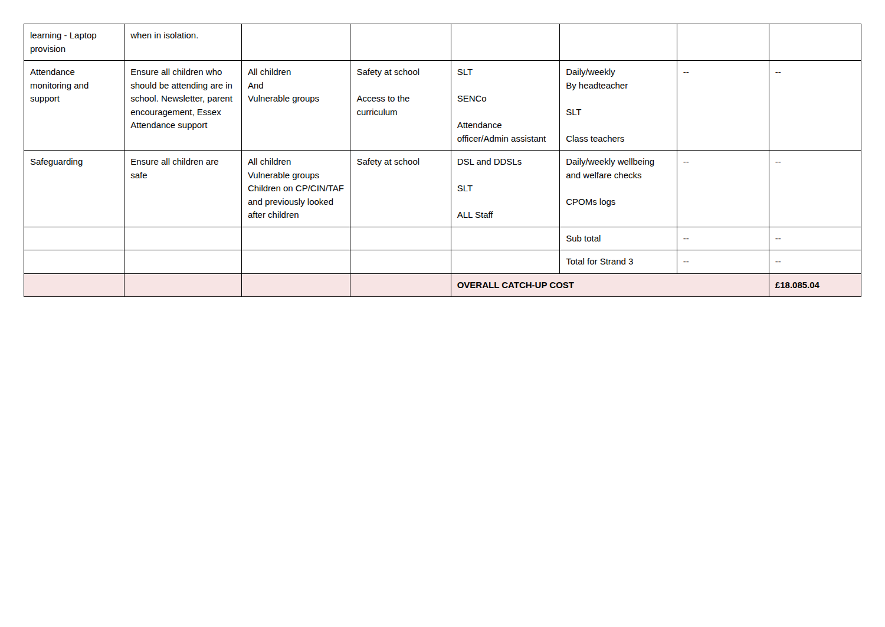| learning - Laptop provision | when in isolation. | | | | | | |
| Attendance monitoring and support | Ensure all children who should be attending are in school. Newsletter, parent encouragement, Essex Attendance support | All children And Vulnerable groups | Safety at school Access to the curriculum | SLT SENCo Attendance officer/Admin assistant | Daily/weekly By headteacher SLT Class teachers | -- | -- |
| Safeguarding | Ensure all children are safe | All children Vulnerable groups Children on CP/CIN/TAF and previously looked after children | Safety at school | DSL and DDSLs SLT ALL Staff | Daily/weekly wellbeing and welfare checks CPOMs logs | -- | -- |
| | | | | | Sub total | -- | -- |
| | | | | | Total for Strand 3 | -- | -- |
| | | | | OVERALL CATCH-UP COST | £18.085.04 |